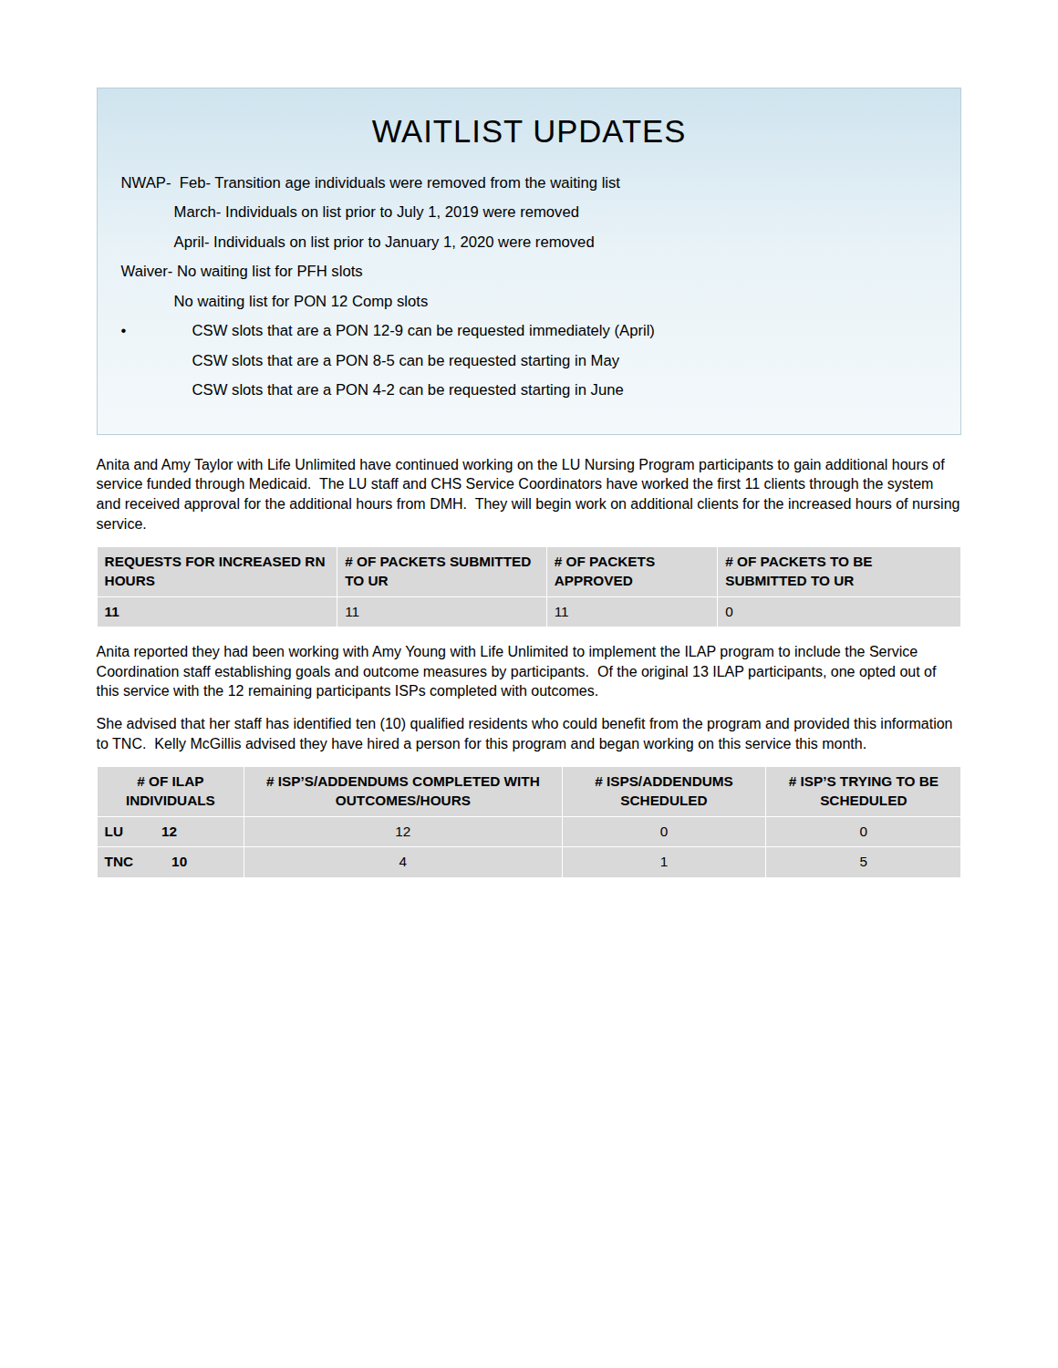WAITLIST UPDATES
NWAP- Feb- Transition age individuals were removed from the waiting list
March- Individuals on list prior to July 1, 2019 were removed
April- Individuals on list prior to January 1, 2020 were removed
Waiver- No waiting list for PFH slots
No waiting list for PON 12 Comp slots
CSW slots that are a PON 12-9 can be requested immediately (April)
CSW slots that are a PON 8-5 can be requested starting in May
CSW slots that are a PON 4-2 can be requested starting in June
Anita and Amy Taylor with Life Unlimited have continued working on the LU Nursing Program participants to gain additional hours of service funded through Medicaid. The LU staff and CHS Service Coordinators have worked the first 11 clients through the system and received approval for the additional hours from DMH. They will begin work on additional clients for the increased hours of nursing service.
| REQUESTS FOR INCREASED RN HOURS | # OF PACKETS SUBMITTED TO UR | # OF PACKETS APPROVED | # OF PACKETS TO BE SUBMITTED TO UR |
| --- | --- | --- | --- |
| 11 | 11 | 11 | 0 |
Anita reported they had been working with Amy Young with Life Unlimited to implement the ILAP program to include the Service Coordination staff establishing goals and outcome measures by participants. Of the original 13 ILAP participants, one opted out of this service with the 12 remaining participants ISPs completed with outcomes.
She advised that her staff has identified ten (10) qualified residents who could benefit from the program and provided this information to TNC. Kelly McGillis advised they have hired a person for this program and began working on this service this month.
| # OF ILAP INDIVIDUALS | # ISP’S/ADDENDUMS COMPLETED WITH OUTCOMES/HOURS | # ISPS/ADDENDUMS SCHEDULED | # ISP’S TRYING TO BE SCHEDULED |
| --- | --- | --- | --- |
| LU 12 | 12 | 0 | 0 |
| TNC 10 | 4 | 1 | 5 |